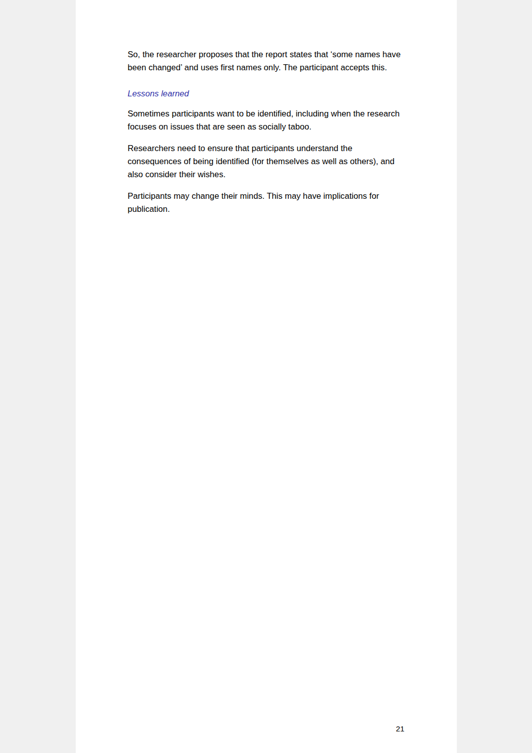So, the researcher proposes that the report states that ‘some names have been changed’ and uses first names only. The participant accepts this.
Lessons learned
Sometimes participants want to be identified, including when the research focuses on issues that are seen as socially taboo.
Researchers need to ensure that participants understand the consequences of being identified (for themselves as well as others), and also consider their wishes.
Participants may change their minds. This may have implications for publication.
21